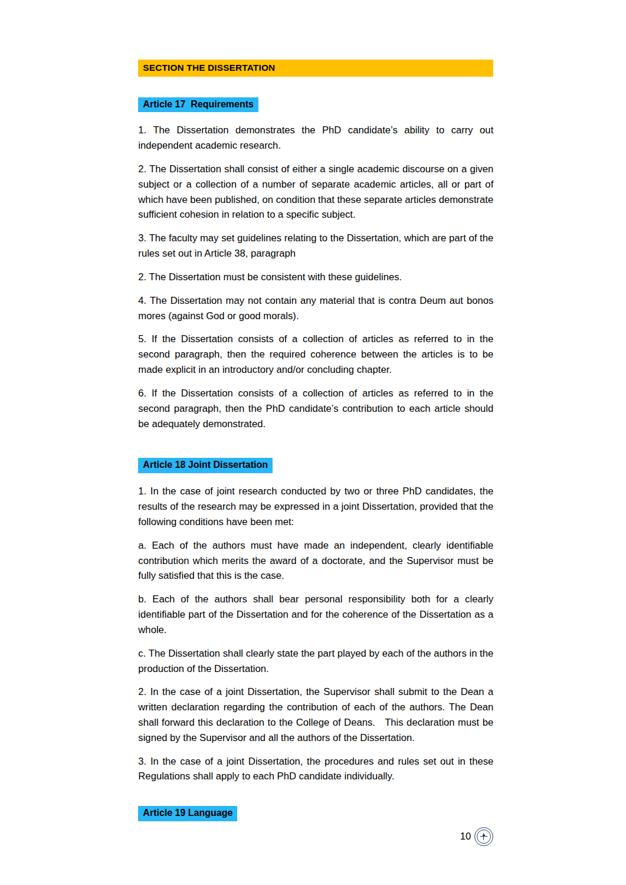SECTION THE DISSERTATION
Article 17 Requirements
1. The Dissertation demonstrates the PhD candidate’s ability to carry out independent academic research.
2. The Dissertation shall consist of either a single academic discourse on a given subject or a collection of a number of separate academic articles, all or part of which have been published, on condition that these separate articles demonstrate sufficient cohesion in relation to a specific subject.
3. The faculty may set guidelines relating to the Dissertation, which are part of the rules set out in Article 38, paragraph
2. The Dissertation must be consistent with these guidelines.
4. The Dissertation may not contain any material that is contra Deum aut bonos mores (against God or good morals).
5. If the Dissertation consists of a collection of articles as referred to in the second paragraph, then the required coherence between the articles is to be made explicit in an introductory and/or concluding chapter.
6. If the Dissertation consists of a collection of articles as referred to in the second paragraph, then the PhD candidate’s contribution to each article should be adequately demonstrated.
Article 18 Joint Dissertation
1. In the case of joint research conducted by two or three PhD candidates, the results of the research may be expressed in a joint Dissertation, provided that the following conditions have been met:
a. Each of the authors must have made an independent, clearly identifiable contribution which merits the award of a doctorate, and the Supervisor must be fully satisfied that this is the case.
b. Each of the authors shall bear personal responsibility both for a clearly identifiable part of the Dissertation and for the coherence of the Dissertation as a whole.
c. The Dissertation shall clearly state the part played by each of the authors in the production of the Dissertation.
2. In the case of a joint Dissertation, the Supervisor shall submit to the Dean a written declaration regarding the contribution of each of the authors. The Dean shall forward this declaration to the College of Deans. This declaration must be signed by the Supervisor and all the authors of the Dissertation.
3. In the case of a joint Dissertation, the procedures and rules set out in these Regulations shall apply to each PhD candidate individually.
Article 19 Language
10